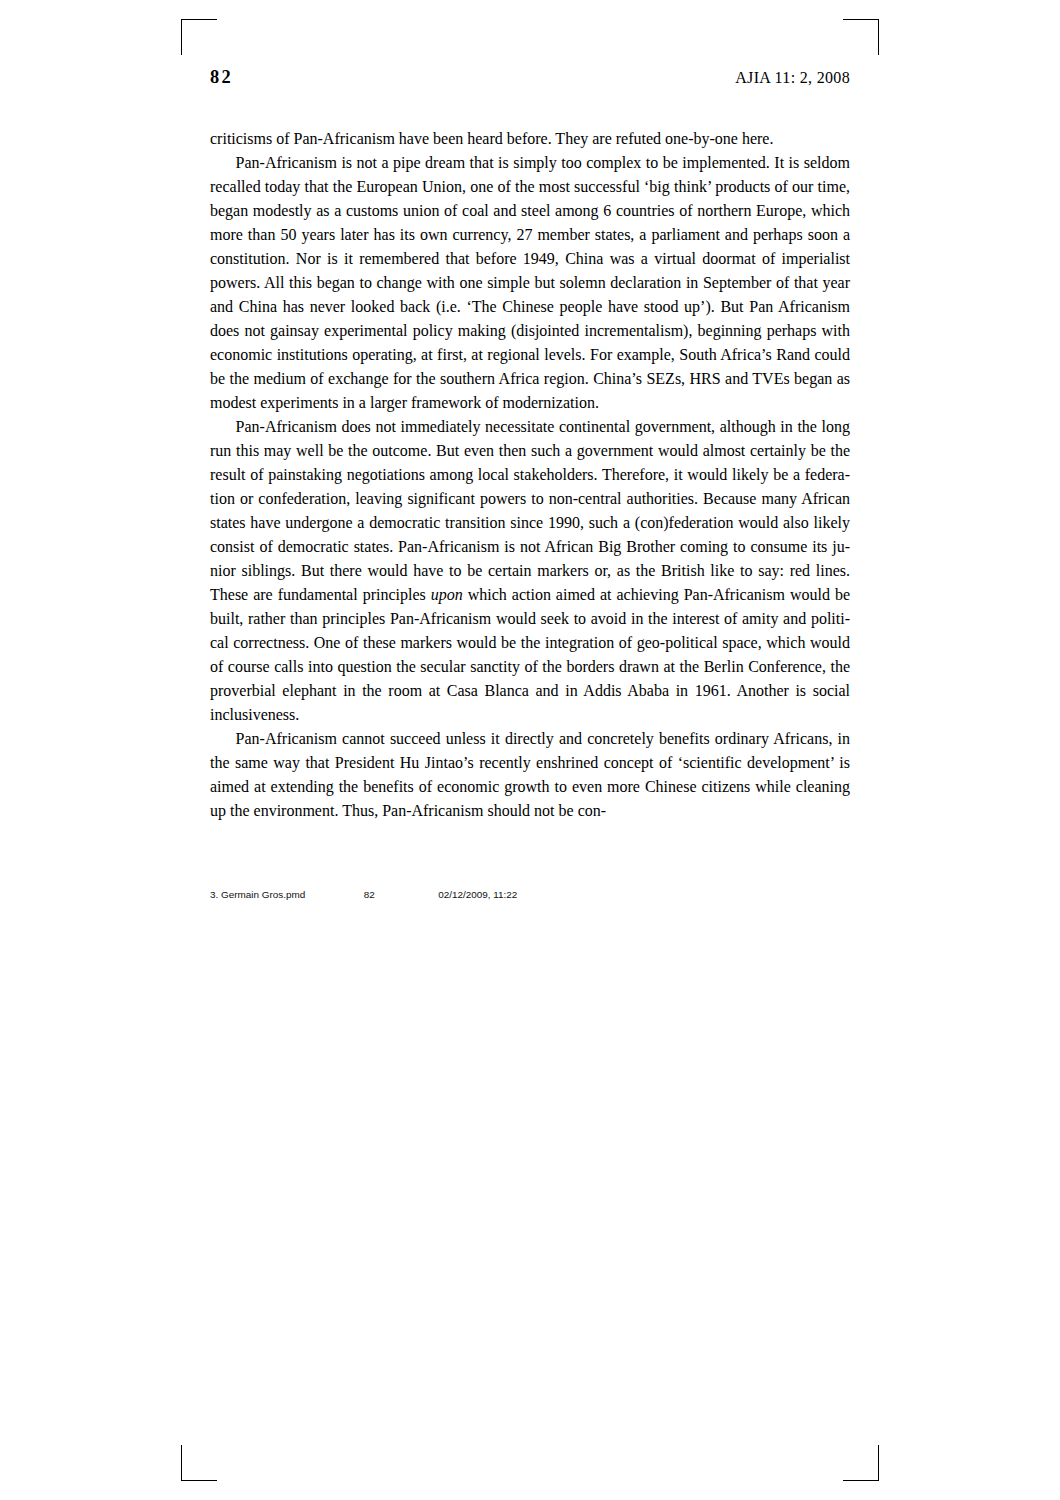82 AJIA 11: 2, 2008
criticisms of Pan-Africanism have been heard before. They are refuted one-by-one here.
Pan-Africanism is not a pipe dream that is simply too complex to be implemented. It is seldom recalled today that the European Union, one of the most successful ‘big think’ products of our time, began modestly as a customs union of coal and steel among 6 countries of northern Europe, which more than 50 years later has its own currency, 27 member states, a parliament and perhaps soon a constitution. Nor is it remembered that before 1949, China was a virtual doormat of imperialist powers. All this began to change with one simple but solemn declaration in September of that year and China has never looked back (i.e. ‘The Chinese people have stood up’). But Pan Africanism does not gainsay experimental policy making (disjointed incrementalism), beginning perhaps with economic institutions operating, at first, at regional levels. For example, South Africa’s Rand could be the medium of exchange for the southern Africa region. China’s SEZs, HRS and TVEs began as modest experiments in a larger framework of modernization.
Pan-Africanism does not immediately necessitate continental government, although in the long run this may well be the outcome. But even then such a government would almost certainly be the result of painstaking negotiations among local stakeholders. Therefore, it would likely be a federation or confederation, leaving significant powers to non-central authorities. Because many African states have undergone a democratic transition since 1990, such a (con)federation would also likely consist of democratic states. Pan-Africanism is not African Big Brother coming to consume its junior siblings. But there would have to be certain markers or, as the British like to say: red lines. These are fundamental principles upon which action aimed at achieving Pan-Africanism would be built, rather than principles Pan-Africanism would seek to avoid in the interest of amity and political correctness. One of these markers would be the integration of geo-political space, which would of course calls into question the secular sanctity of the borders drawn at the Berlin Conference, the proverbial elephant in the room at Casa Blanca and in Addis Ababa in 1961. Another is social inclusiveness.
Pan-Africanism cannot succeed unless it directly and concretely benefits ordinary Africans, in the same way that President Hu Jintao’s recently enshrined concept of ‘scientific development’ is aimed at extending the benefits of economic growth to even more Chinese citizens while cleaning up the environment. Thus, Pan-Africanism should not be con-
3. Germain Gros.pmd 82 02/12/2009, 11:22